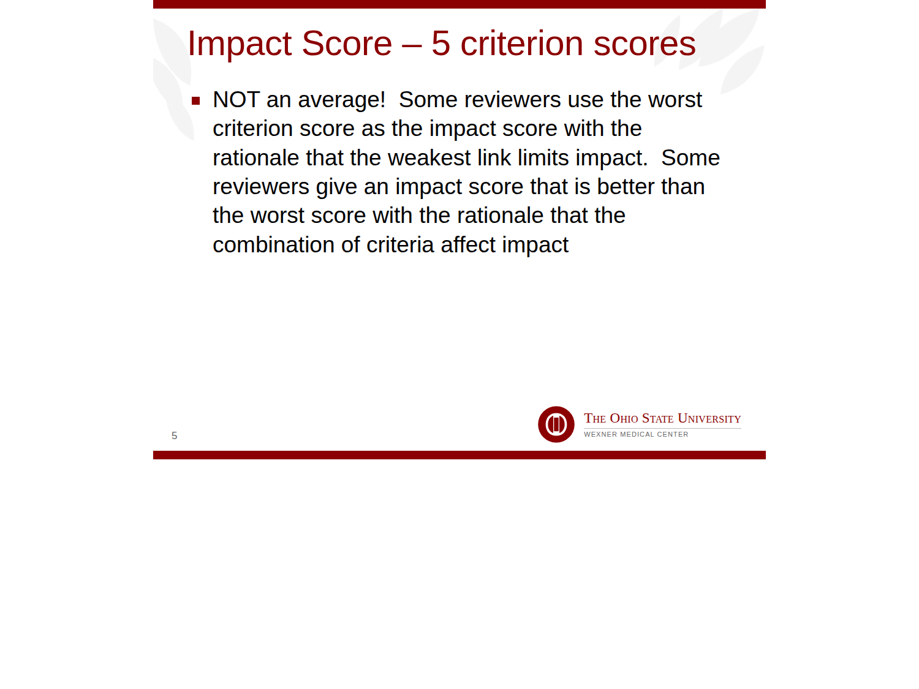Impact Score – 5 criterion scores
NOT an average! Some reviewers use the worst criterion score as the impact score with the rationale that the weakest link limits impact. Some reviewers give an impact score that is better than the worst score with the rationale that the combination of criteria affect impact
5
The Ohio State University WEXNER MEDICAL CENTER